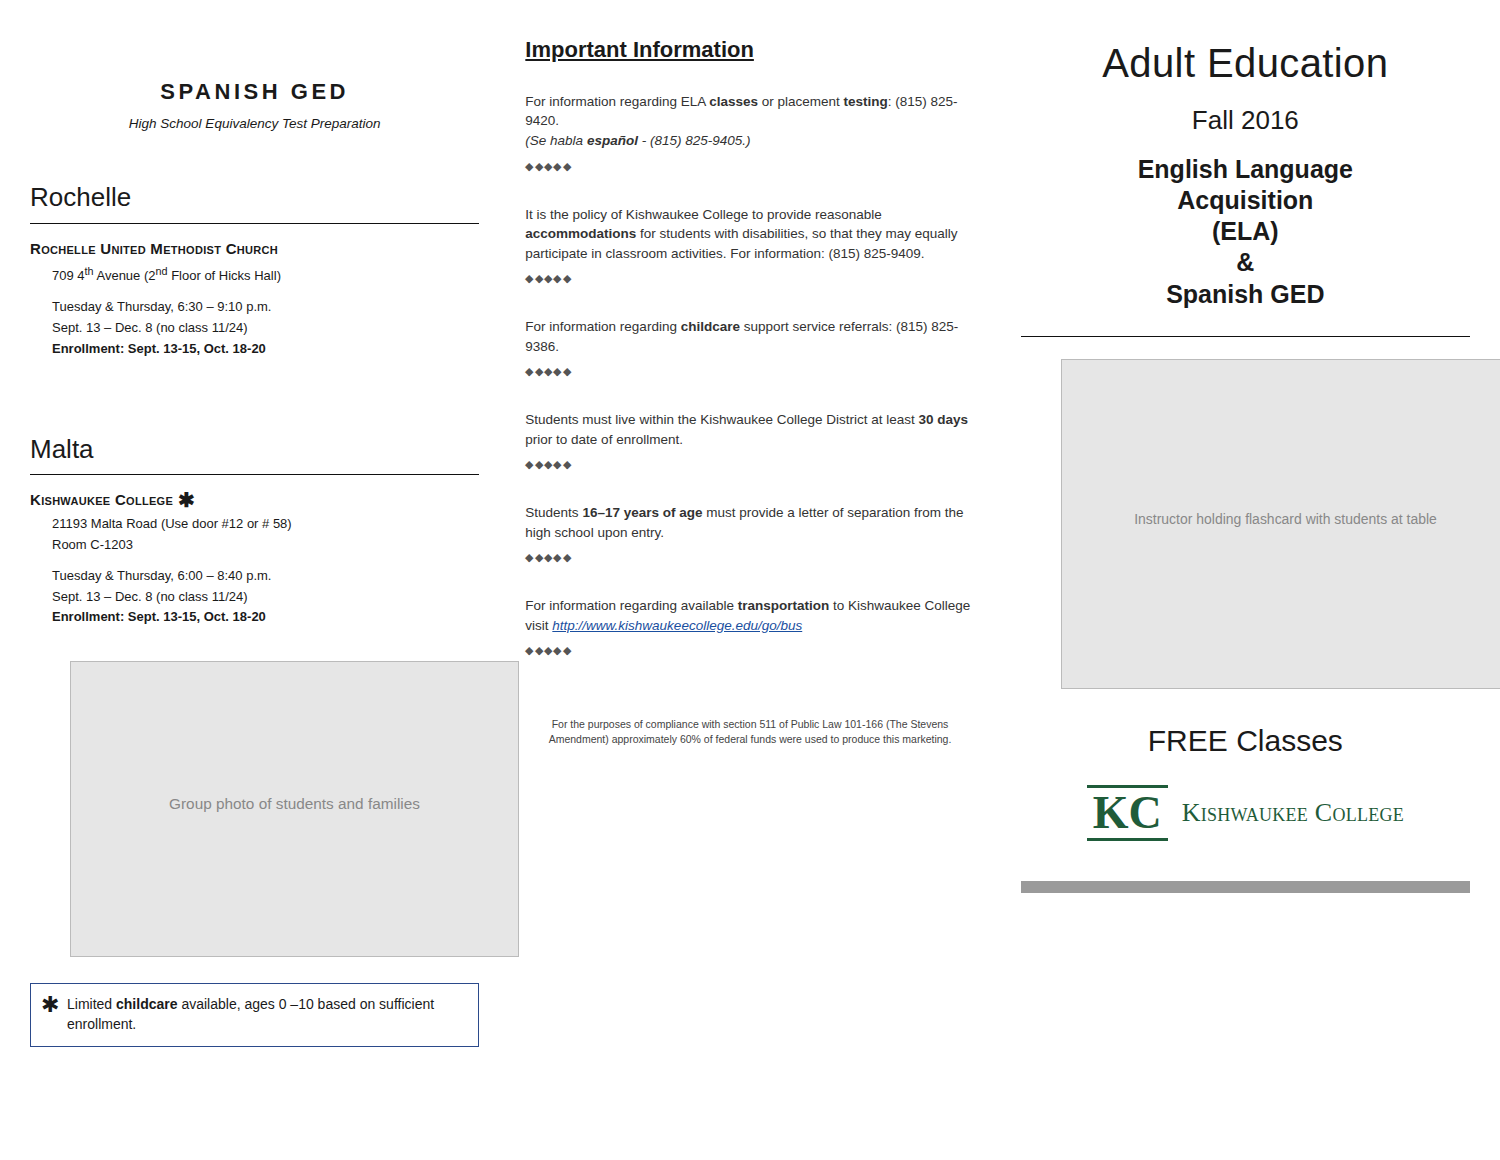Spanish GED
High School Equivalency Test Preparation
Rochelle
Rochelle United Methodist Church
709 4th Avenue (2nd Floor of Hicks Hall)
Tuesday & Thursday, 6:30 – 9:10 p.m.
Sept. 13 – Dec. 8 (no class 11/24)
Enrollment: Sept. 13-15, Oct. 18-20
Malta
Kishwaukee College ✱
21193 Malta Road (Use door #12 or # 58)
Room C-1203
Tuesday & Thursday, 6:00 – 8:40 p.m.
Sept. 13 – Dec. 8 (no class 11/24)
Enrollment: Sept. 13-15, Oct. 18-20
✱
Limited childcare available, ages 0 –10 based on sufficient enrollment.
Important Information
For information regarding ELA classes or placement testing: (815) 825-9420.
(Se habla español - (815) 825-9405.)
◆◆◆◆◆
It is the policy of Kishwaukee College to provide reasonable accommodations for students with disabilities, so that they may equally participate in classroom activities. For information: (815) 825-9409.
◆◆◆◆◆
For information regarding childcare support service referrals: (815) 825-9386.
◆◆◆◆◆
Students must live within the Kishwaukee College District at least 30 days prior to date of enrollment.
◆◆◆◆◆
Students 16–17 years of age must provide a letter of separation from the high school upon entry.
◆◆◆◆◆
For information regarding available transportation to Kishwaukee College visit http://www.kishwaukeecollege.edu/go/bus
◆◆◆◆◆
For the purposes of compliance with section 511 of Public Law 101-166 (The Stevens Amendment) approximately 60% of federal funds were used to produce this marketing.
Adult Education
Fall 2016
English Language
Acquisition
(ELA)
&
Spanish GED
FREE Classes
KC Kishwaukee College